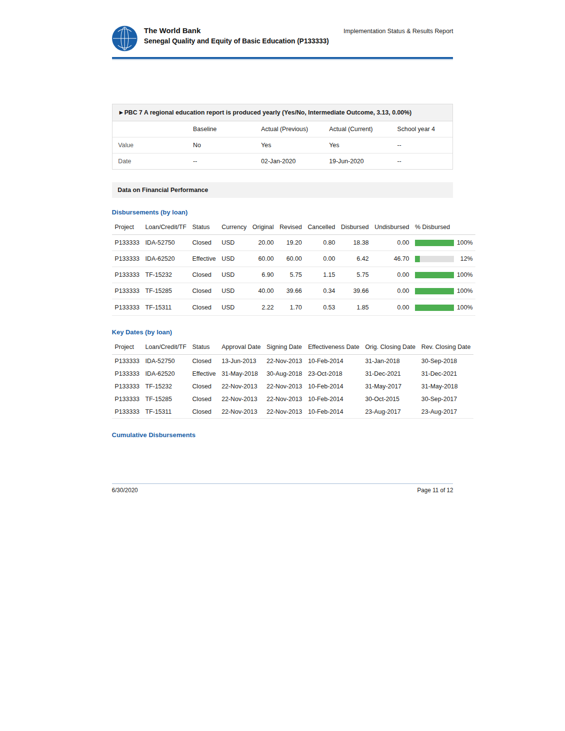The World Bank
Senegal Quality and Equity of Basic Education (P133333)
Implementation Status & Results Report
►PBC 7 A regional education report is produced yearly (Yes/No, Intermediate Outcome, 3.13, 0.00%)
| | Baseline | Actual (Previous) | Actual (Current) | School year 4 |
| --- | --- | --- | --- | --- |
| Value | No | Yes | Yes | -- |
| Date | -- | 02-Jan-2020 | 19-Jun-2020 | -- |
Data on Financial Performance
Disbursements (by loan)
| Project | Loan/Credit/TF | Status | Currency | Original | Revised | Cancelled | Disbursed | Undisbursed | % Disbursed |
| --- | --- | --- | --- | --- | --- | --- | --- | --- | --- |
| P133333 | IDA-52750 | Closed | USD | 20.00 | 19.20 | 0.80 | 18.38 | 0.00 | | 100% |
| P133333 | IDA-62520 | Effective | USD | 60.00 | 60.00 | 0.00 | 6.42 | 46.70 | | 12% |
| P133333 | TF-15232 | Closed | USD | 6.90 | 5.75 | 1.15 | 5.75 | 0.00 | | 100% |
| P133333 | TF-15285 | Closed | USD | 40.00 | 39.66 | 0.34 | 39.66 | 0.00 | | 100% |
| P133333 | TF-15311 | Closed | USD | 2.22 | 1.70 | 0.53 | 1.85 | 0.00 | | 100% |
Key Dates (by loan)
| Project | Loan/Credit/TF | Status | Approval Date | Signing Date | Effectiveness Date | Orig. Closing Date | Rev. Closing Date |
| --- | --- | --- | --- | --- | --- | --- | --- |
| P133333 | IDA-52750 | Closed | 13-Jun-2013 | 22-Nov-2013 | 10-Feb-2014 | 31-Jan-2018 | 30-Sep-2018 |
| P133333 | IDA-62520 | Effective | 31-May-2018 | 30-Aug-2018 | 23-Oct-2018 | 31-Dec-2021 | 31-Dec-2021 |
| P133333 | TF-15232 | Closed | 22-Nov-2013 | 22-Nov-2013 | 10-Feb-2014 | 31-May-2017 | 31-May-2018 |
| P133333 | TF-15285 | Closed | 22-Nov-2013 | 22-Nov-2013 | 10-Feb-2014 | 30-Oct-2015 | 30-Sep-2017 |
| P133333 | TF-15311 | Closed | 22-Nov-2013 | 22-Nov-2013 | 10-Feb-2014 | 23-Aug-2017 | 23-Aug-2017 |
Cumulative Disbursements
6/30/2020
Page 11 of 12